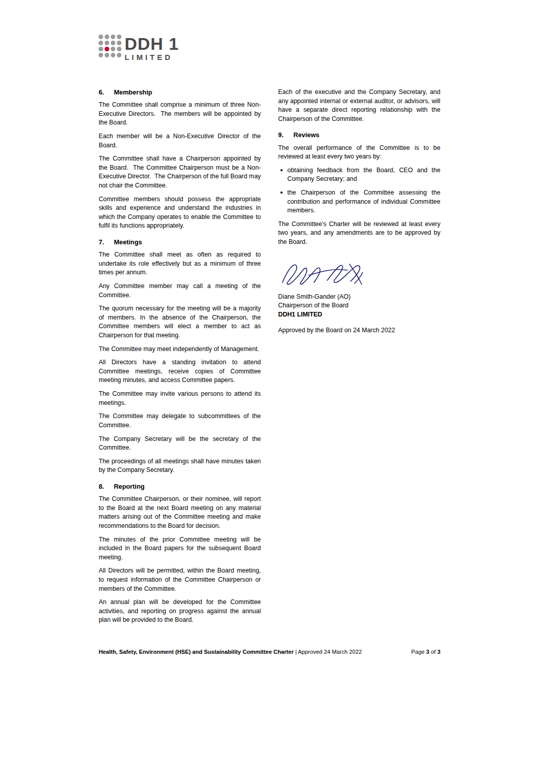DDH 1 LIMITED
6.
Membership
The Committee shall comprise a minimum of three Non-Executive Directors. The members will be appointed by the Board.
Each member will be a Non-Executive Director of the Board.
The Committee shall have a Chairperson appointed by the Board. The Committee Chairperson must be a Non-Executive Director. The Chairperson of the full Board may not chair the Committee.
Committee members should possess the appropriate skills and experience and understand the industries in which the Company operates to enable the Committee to fulfil its functions appropriately.
7.
Meetings
The Committee shall meet as often as required to undertake its role effectively but as a minimum of three times per annum.
Any Committee member may call a meeting of the Committee.
The quorum necessary for the meeting will be a majority of members. In the absence of the Chairperson, the Committee members will elect a member to act as Chairperson for that meeting.
The Committee may meet independently of Management.
All Directors have a standing invitation to attend Committee meetings, receive copies of Committee meeting minutes, and access Committee papers.
The Committee may invite various persons to attend its meetings.
The Committee may delegate to subcommittees of the Committee.
The Company Secretary will be the secretary of the Committee.
The proceedings of all meetings shall have minutes taken by the Company Secretary.
8.
Reporting
The Committee Chairperson, or their nominee, will report to the Board at the next Board meeting on any material matters arising out of the Committee meeting and make recommendations to the Board for decision.
The minutes of the prior Committee meeting will be included in the Board papers for the subsequent Board meeting.
All Directors will be permitted, within the Board meeting, to request information of the Committee Chairperson or members of the Committee.
An annual plan will be developed for the Committee activities, and reporting on progress against the annual plan will be provided to the Board.
Each of the executive and the Company Secretary, and any appointed internal or external auditor, or advisors, will have a separate direct reporting relationship with the Chairperson of the Committee.
9.
Reviews
The overall performance of the Committee is to be reviewed at least every two years by:
obtaining feedback from the Board, CEO and the Company Secretary; and
the Chairperson of the Committee assessing the contribution and performance of individual Committee members.
The Committee's Charter will be reviewed at least every two years, and any amendments are to be approved by the Board.
Diane Smith-Gander (AO)
Chairperson of the Board
DDH1 LIMITED
Approved by the Board on 24 March 2022
Health, Safety, Environment (HSE) and Sustainability Committee Charter | Approved 24 March 2022
Page 3 of 3